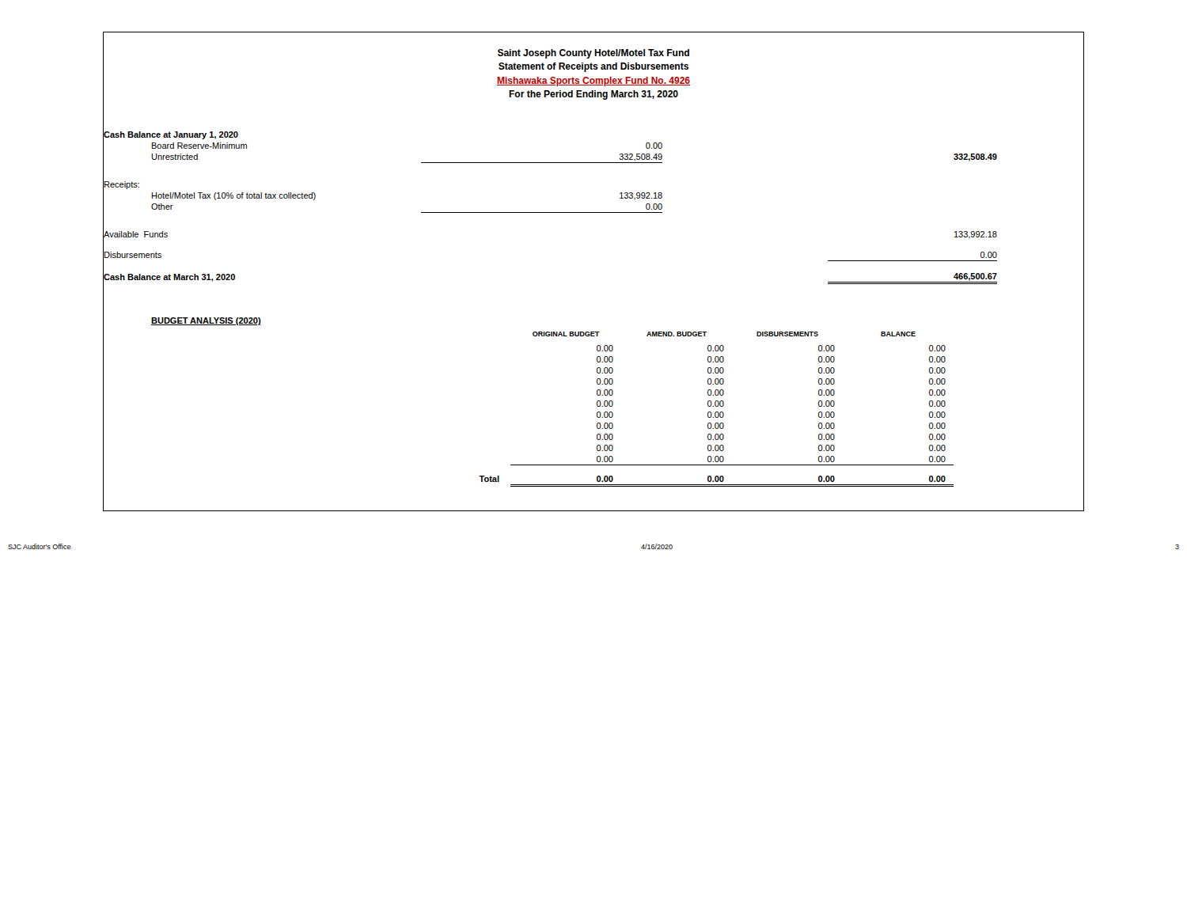Saint Joseph County Hotel/Motel Tax Fund
Statement of Receipts and Disbursements
Mishawaka Sports Complex Fund No. 4926
For the Period Ending March 31, 2020
| Cash Balance at January 1, 2020 | | | | |
| Board Reserve-Minimum | 0.00 | | | |
| Unrestricted | 332,508.49 | | 332,508.49 | |
| Receipts: | | | | |
| Hotel/Motel Tax (10% of total tax collected) | 133,992.18 | | | |
| Other | 0.00 | | | |
| Available Funds | | | 133,992.18 | |
| Disbursements | | | 0.00 | |
| Cash Balance at March 31, 2020 | | | 466,500.67 | |
BUDGET ANALYSIS (2020)
| | ORIGINAL BUDGET | AMEND. BUDGET | DISBURSEMENTS | BALANCE |
| --- | --- | --- | --- | --- |
| | 0.00 | 0.00 | 0.00 | 0.00 |
| | 0.00 | 0.00 | 0.00 | 0.00 |
| | 0.00 | 0.00 | 0.00 | 0.00 |
| | 0.00 | 0.00 | 0.00 | 0.00 |
| | 0.00 | 0.00 | 0.00 | 0.00 |
| | 0.00 | 0.00 | 0.00 | 0.00 |
| | 0.00 | 0.00 | 0.00 | 0.00 |
| | 0.00 | 0.00 | 0.00 | 0.00 |
| | 0.00 | 0.00 | 0.00 | 0.00 |
| | 0.00 | 0.00 | 0.00 | 0.00 |
| | 0.00 | 0.00 | 0.00 | 0.00 |
| Total | 0.00 | 0.00 | 0.00 | 0.00 |
SJC Auditor's Office
4/16/2020
3